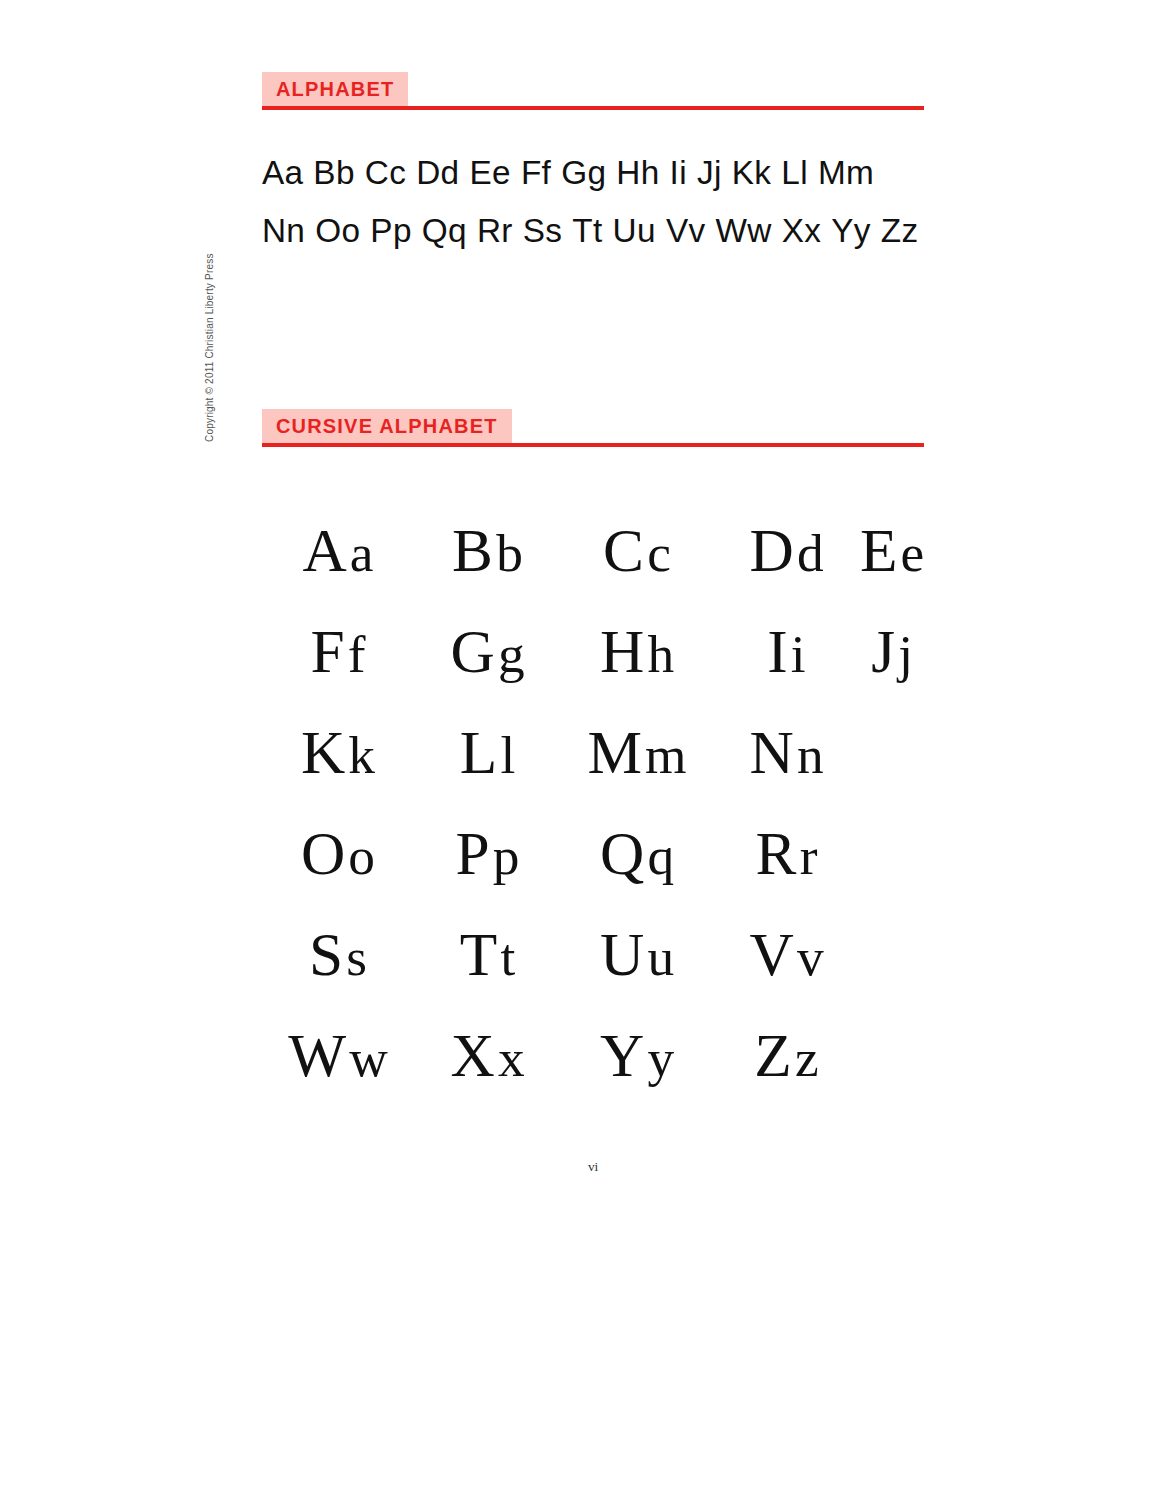Copyright © 2011 Christian Liberty Press
ALPHABET
Aa Bb Cc Dd Ee Ff Gg Hh Ii Jj Kk Ll Mm
Nn Oo Pp Qq Rr Ss Tt Uu Vv Ww Xx Yy Zz
CURSIVE ALPHABET
| A a | B b | C c | D d | E e |
| F f | G g | H h | I i | J j |
| K k | L l | M m | N n |
| O o | P p | Q q | R r |
| S s | T t | U u | V v |
| W w | X x | Y y | Z z |
vi